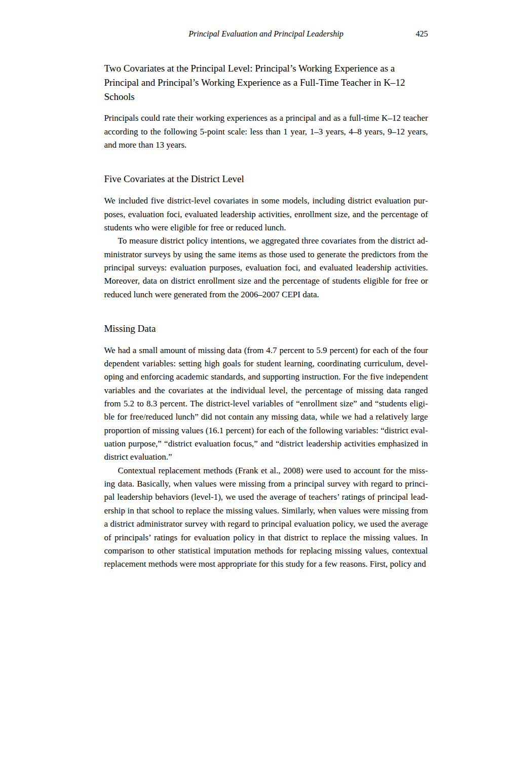Principal Evaluation and Principal Leadership 425
Two Covariates at the Principal Level: Principal’s Working Experience as a Principal and Principal’s Working Experience as a Full-Time Teacher in K–12 Schools
Principals could rate their working experiences as a principal and as a full-time K–12 teacher according to the following 5-point scale: less than 1 year, 1–3 years, 4–8 years, 9–12 years, and more than 13 years.
Five Covariates at the District Level
We included five district-level covariates in some models, including district evaluation purposes, evaluation foci, evaluated leadership activities, enrollment size, and the percentage of students who were eligible for free or reduced lunch.
To measure district policy intentions, we aggregated three covariates from the district administrator surveys by using the same items as those used to generate the predictors from the principal surveys: evaluation purposes, evaluation foci, and evaluated leadership activities. Moreover, data on district enrollment size and the percentage of students eligible for free or reduced lunch were generated from the 2006–2007 CEPI data.
Missing Data
We had a small amount of missing data (from 4.7 percent to 5.9 percent) for each of the four dependent variables: setting high goals for student learning, coordinating curriculum, developing and enforcing academic standards, and supporting instruction. For the five independent variables and the covariates at the individual level, the percentage of missing data ranged from 5.2 to 8.3 percent. The district-level variables of “enrollment size” and “students eligible for free/reduced lunch” did not contain any missing data, while we had a relatively large proportion of missing values (16.1 percent) for each of the following variables: “district evaluation purpose,” “district evaluation focus,” and “district leadership activities emphasized in district evaluation.”
Contextual replacement methods (Frank et al., 2008) were used to account for the missing data. Basically, when values were missing from a principal survey with regard to principal leadership behaviors (level-1), we used the average of teachers’ ratings of principal leadership in that school to replace the missing values. Similarly, when values were missing from a district administrator survey with regard to principal evaluation policy, we used the average of principals’ ratings for evaluation policy in that district to replace the missing values. In comparison to other statistical imputation methods for replacing missing values, contextual replacement methods were most appropriate for this study for a few reasons. First, policy and